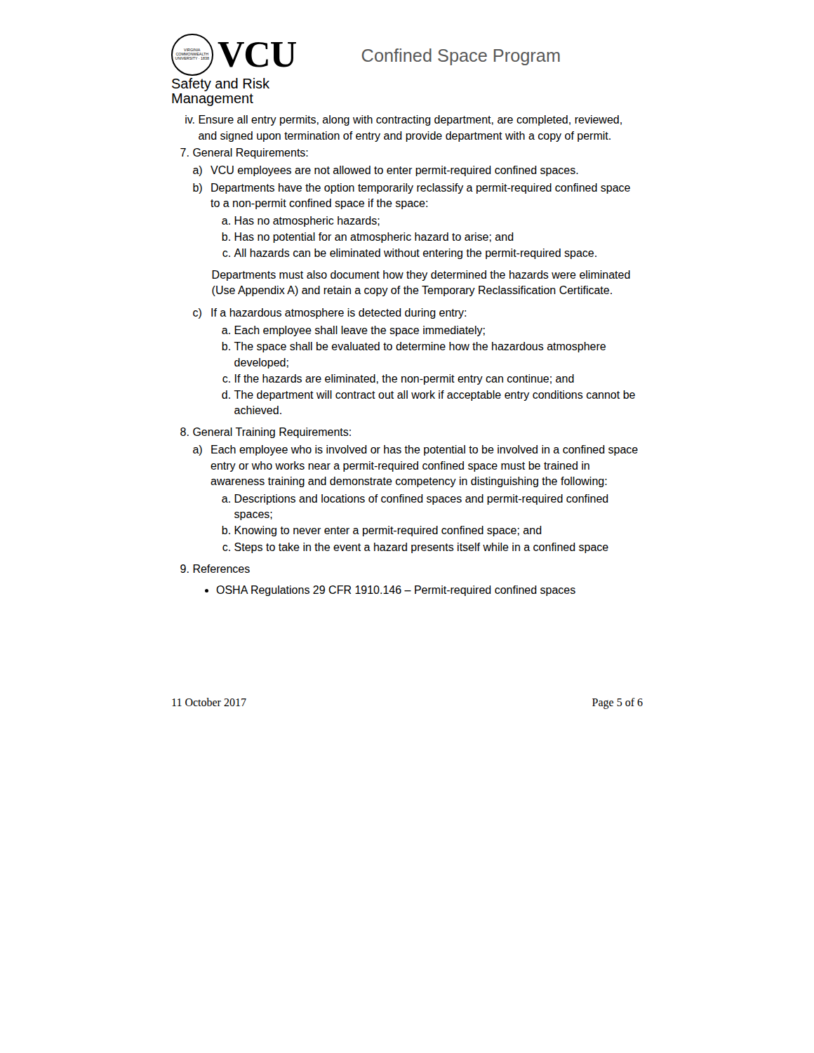VIRGINIA COMMONWEALTH UNIVERSITY · 1838 VCU
Safety and Risk
Management
Confined Space Program
Ensure all entry permits, along with contracting department, are completed, reviewed, and signed upon termination of entry and provide department with a copy of permit.
General Requirements:
VCU employees are not allowed to enter permit-required confined spaces.
Departments have the option temporarily reclassify a permit-required confined space to a non-permit confined space if the space:
Has no atmospheric hazards;
Has no potential for an atmospheric hazard to arise; and
All hazards can be eliminated without entering the permit-required space.
Departments must also document how they determined the hazards were eliminated (Use Appendix A) and retain a copy of the Temporary Reclassification Certificate.
If a hazardous atmosphere is detected during entry:
Each employee shall leave the space immediately;
The space shall be evaluated to determine how the hazardous atmosphere developed;
If the hazards are eliminated, the non-permit entry can continue; and
The department will contract out all work if acceptable entry conditions cannot be achieved.
General Training Requirements:
Each employee who is involved or has the potential to be involved in a confined space entry or who works near a permit-required confined space must be trained in awareness training and demonstrate competency in distinguishing the following:
Descriptions and locations of confined spaces and permit-required confined spaces;
Knowing to never enter a permit-required confined space; and
Steps to take in the event a hazard presents itself while in a confined space
References
OSHA Regulations 29 CFR 1910.146 – Permit-required confined spaces
11 October 2017 Page 5 of 6